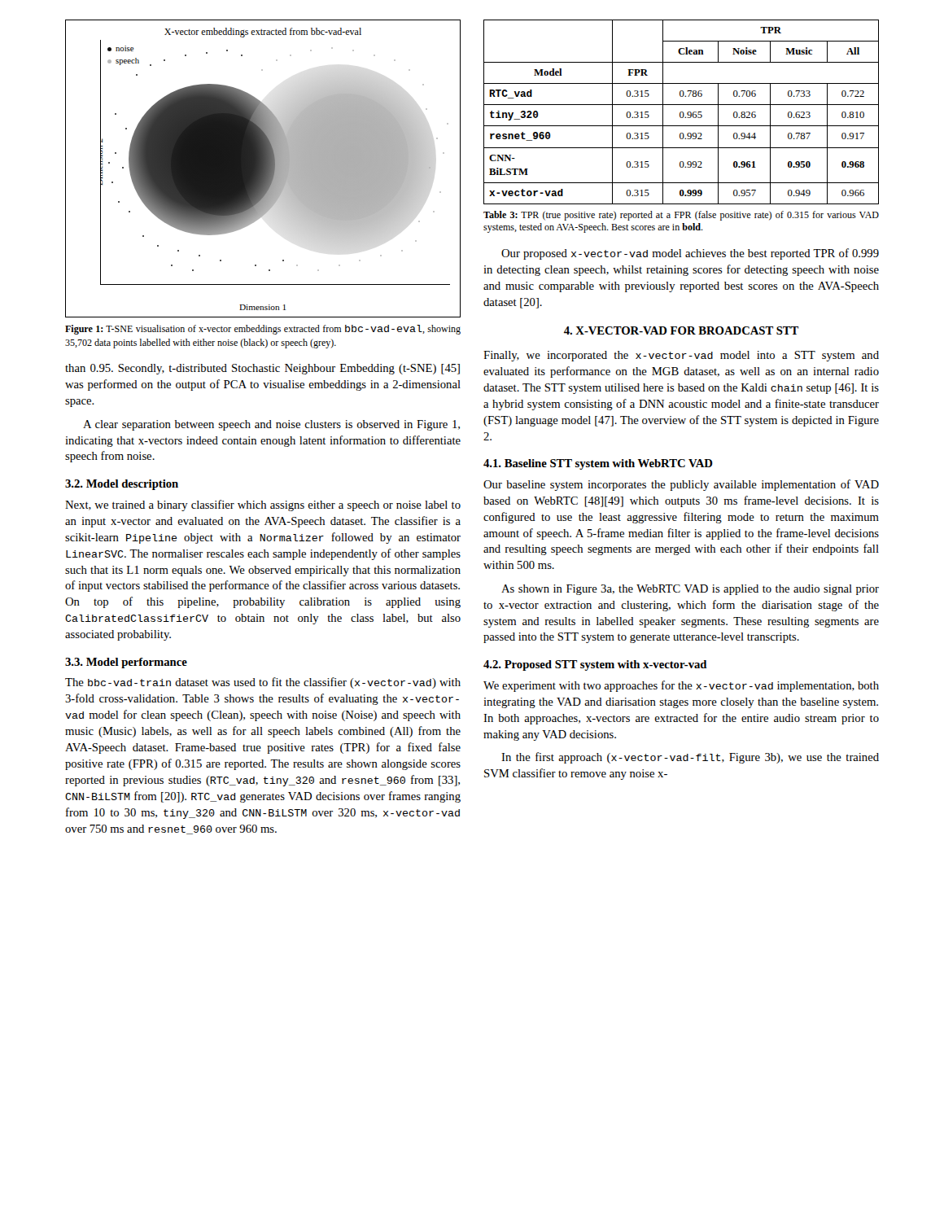X-vector embeddings extracted from bbc-vad-eval
noise
speech
Dimension 2
60
40
20
0
−20
−40
−60
−60
−40
−20
0
20
40
60
Dimension 1
Figure 1: T-SNE visualisation of x-vector embeddings extracted from bbc-vad-eval, showing 35,702 data points labelled with either noise (black) or speech (grey).
than 0.95. Secondly, t-distributed Stochastic Neighbour Embedding (t-SNE) [45] was performed on the output of PCA to visualise embeddings in a 2-dimensional space.
A clear separation between speech and noise clusters is observed in Figure 1, indicating that x-vectors indeed contain enough latent information to differentiate speech from noise.
3.2. Model description
Next, we trained a binary classifier which assigns either a speech or noise label to an input x-vector and evaluated on the AVA-Speech dataset. The classifier is a scikit-learn Pipeline object with a Normalizer followed by an estimator LinearSVC. The normaliser rescales each sample independently of other samples such that its L1 norm equals one. We observed empirically that this normalization of input vectors stabilised the performance of the classifier across various datasets. On top of this pipeline, probability calibration is applied using CalibratedClassifierCV to obtain not only the class label, but also associated probability.
3.3. Model performance
The bbc-vad-train dataset was used to fit the classifier (x-vector-vad) with 3-fold cross-validation. Table 3 shows the results of evaluating the x-vector-vad model for clean speech (Clean), speech with noise (Noise) and speech with music (Music) labels, as well as for all speech labels combined (All) from the AVA-Speech dataset. Frame-based true positive rates (TPR) for a fixed false positive rate (FPR) of 0.315 are reported. The results are shown alongside scores reported in previous studies (RTC_vad, tiny_320 and resnet_960 from [33], CNN-BiLSTM from [20]). RTC_vad generates VAD decisions over frames ranging from 10 to 30 ms, tiny_320 and CNN-BiLSTM over 320 ms, x-vector-vad over 750 ms and resnet_960 over 960 ms.
| | | TPR |
| --- | --- | --- |
| Clean | Noise | Music | All |
| Model | FPR | |
| RTC_vad | 0.315 | 0.786 | 0.706 | 0.733 | 0.722 |
| tiny_320 | 0.315 | 0.965 | 0.826 | 0.623 | 0.810 |
| resnet_960 | 0.315 | 0.992 | 0.944 | 0.787 | 0.917 |
| CNN- BiLSTM | 0.315 | 0.992 | 0.961 | 0.950 | 0.968 |
| x-vector-vad | 0.315 | 0.999 | 0.957 | 0.949 | 0.966 |
Table 3: TPR (true positive rate) reported at a FPR (false positive rate) of 0.315 for various VAD systems, tested on AVA-Speech. Best scores are in bold.
Our proposed x-vector-vad model achieves the best reported TPR of 0.999 in detecting clean speech, whilst retaining scores for detecting speech with noise and music comparable with previously reported best scores on the AVA-Speech dataset [20].
4. X-VECTOR-VAD FOR BROADCAST STT
Finally, we incorporated the x-vector-vad model into a STT system and evaluated its performance on the MGB dataset, as well as on an internal radio dataset. The STT system utilised here is based on the Kaldi chain setup [46]. It is a hybrid system consisting of a DNN acoustic model and a finite-state transducer (FST) language model [47]. The overview of the STT system is depicted in Figure 2.
4.1. Baseline STT system with WebRTC VAD
Our baseline system incorporates the publicly available implementation of VAD based on WebRTC [48][49] which outputs 30 ms frame-level decisions. It is configured to use the least aggressive filtering mode to return the maximum amount of speech. A 5-frame median filter is applied to the frame-level decisions and resulting speech segments are merged with each other if their endpoints fall within 500 ms.
As shown in Figure 3a, the WebRTC VAD is applied to the audio signal prior to x-vector extraction and clustering, which form the diarisation stage of the system and results in labelled speaker segments. These resulting segments are passed into the STT system to generate utterance-level transcripts.
4.2. Proposed STT system with x-vector-vad
We experiment with two approaches for the x-vector-vad implementation, both integrating the VAD and diarisation stages more closely than the baseline system. In both approaches, x-vectors are extracted for the entire audio stream prior to making any VAD decisions.
In the first approach (x-vector-vad-filt, Figure 3b), we use the trained SVM classifier to remove any noise x-